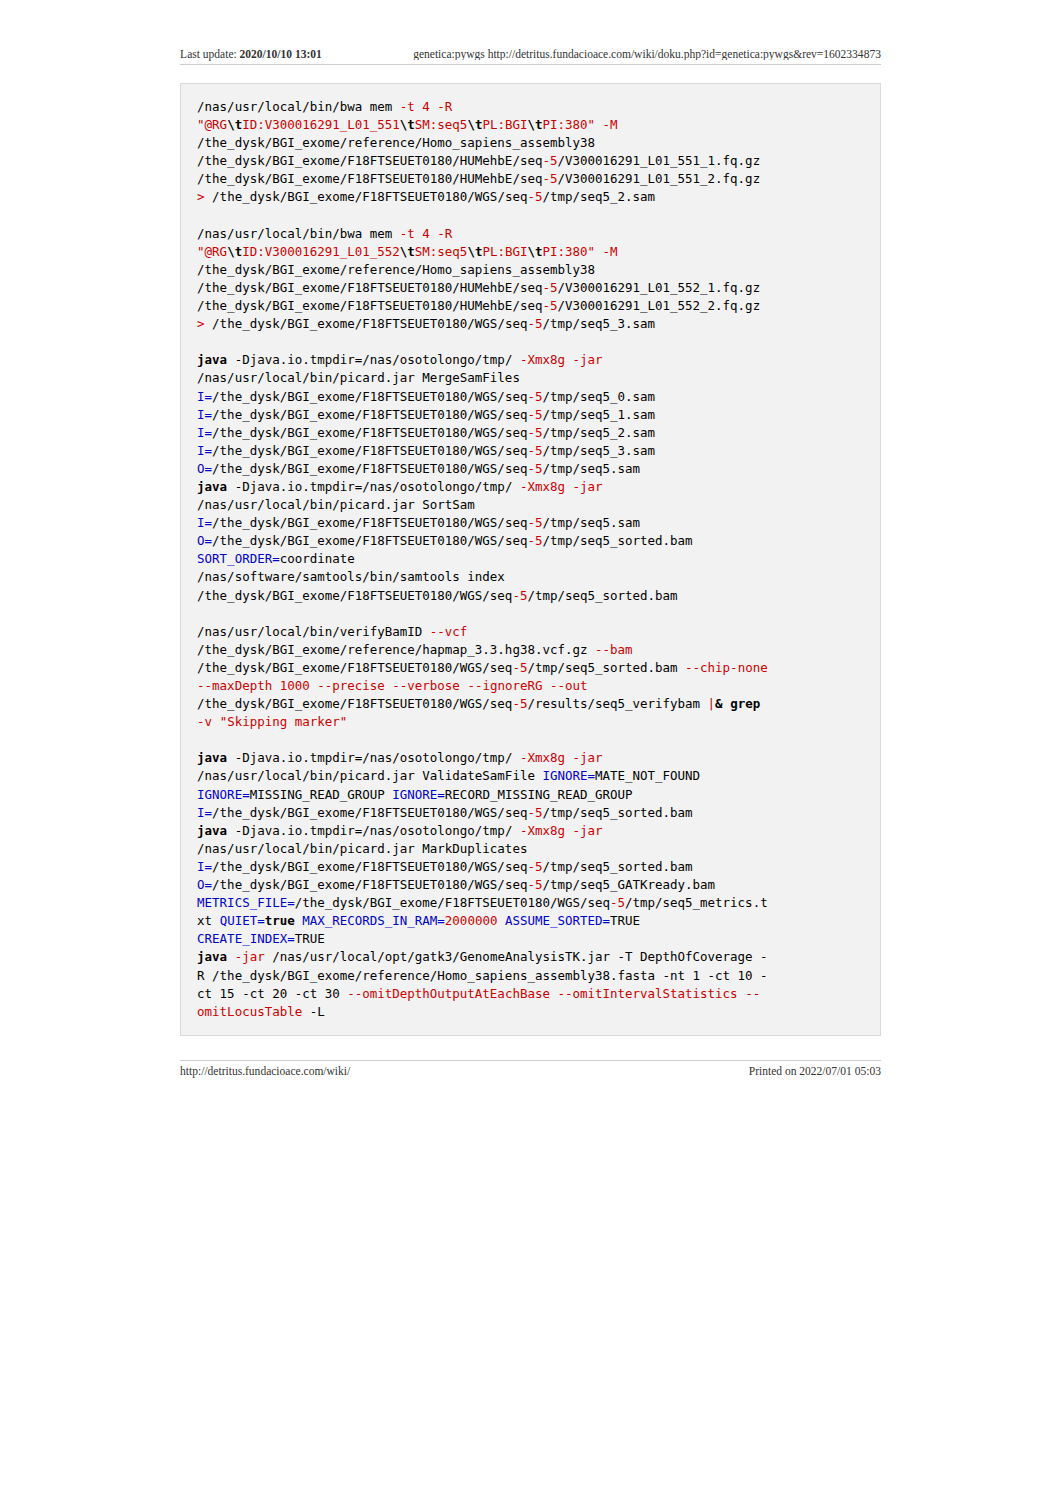Last update: 2020/10/10 13:01
genetica:pywgs http://detritus.fundacioace.com/wiki/doku.php?id=genetica:pywgs&rev=1602334873
/nas/usr/local/bin/bwa mem -t 4 -R
"@RG\t ID:V300016291_L01_551\t SM:seq5\t PL:BGI\t PI:380" -M
/the_dysk/BGI_exome/reference/Homo_sapiens_assembly38
/the_dysk/BGI_exome/F18FTSEUET0180/HUMehbE/seq-5/V300016291_L01_551_1.fq.gz
/the_dysk/BGI_exome/F18FTSEUET0180/HUMehbE/seq-5/V300016291_L01_551_2.fq.gz
> /the_dysk/BGI_exome/F18FTSEUET0180/WGS/seq-5/tmp/seq5_2.sam

/nas/usr/local/bin/bwa mem -t 4 -R
"@RG\t ID:V300016291_L01_552\t SM:seq5\t PL:BGI\t PI:380" -M
/the_dysk/BGI_exome/reference/Homo_sapiens_assembly38
/the_dysk/BGI_exome/F18FTSEUET0180/HUMehbE/seq-5/V300016291_L01_552_1.fq.gz
/the_dysk/BGI_exome/F18FTSEUET0180/HUMehbE/seq-5/V300016291_L01_552_2.fq.gz
> /the_dysk/BGI_exome/F18FTSEUET0180/WGS/seq-5/tmp/seq5_3.sam

java -Djava.io.tmpdir=/nas/osotolongo/tmp/ -Xmx8g -jar
/nas/usr/local/bin/picard.jar MergeSamFiles
I=/the_dysk/BGI_exome/F18FTSEUET0180/WGS/seq-5/tmp/seq5_0.sam
I=/the_dysk/BGI_exome/F18FTSEUET0180/WGS/seq-5/tmp/seq5_1.sam
I=/the_dysk/BGI_exome/F18FTSEUET0180/WGS/seq-5/tmp/seq5_2.sam
I=/the_dysk/BGI_exome/F18FTSEUET0180/WGS/seq-5/tmp/seq5_3.sam
O=/the_dysk/BGI_exome/F18FTSEUET0180/WGS/seq-5/tmp/seq5.sam
java -Djava.io.tmpdir=/nas/osotolongo/tmp/ -Xmx8g -jar
/nas/usr/local/bin/picard.jar SortSam
I=/the_dysk/BGI_exome/F18FTSEUET0180/WGS/seq-5/tmp/seq5.sam
O=/the_dysk/BGI_exome/F18FTSEUET0180/WGS/seq-5/tmp/seq5_sorted.bam
SORT_ORDER=coordinate
/nas/software/samtools/bin/samtools index
/the_dysk/BGI_exome/F18FTSEUET0180/WGS/seq-5/tmp/seq5_sorted.bam

/nas/usr/local/bin/verifyBamID --vcf
/the_dysk/BGI_exome/reference/hapmap_3.3.hg38.vcf.gz --bam
/the_dysk/BGI_exome/F18FTSEUET0180/WGS/seq-5/tmp/seq5_sorted.bam --chip-none
--maxDepth 1000 --precise --verbose --ignoreRG --out
/the_dysk/BGI_exome/F18FTSEUET0180/WGS/seq-5/results/seq5_verifybam |& grep
-v "Skipping marker"

java -Djava.io.tmpdir=/nas/osotolongo/tmp/ -Xmx8g -jar
/nas/usr/local/bin/picard.jar ValidateSamFile IGNORE=MATE_NOT_FOUND
IGNORE=MISSING_READ_GROUP IGNORE=RECORD_MISSING_READ_GROUP
I=/the_dysk/BGI_exome/F18FTSEUET0180/WGS/seq-5/tmp/seq5_sorted.bam
java -Djava.io.tmpdir=/nas/osotolongo/tmp/ -Xmx8g -jar
/nas/usr/local/bin/picard.jar MarkDuplicates
I=/the_dysk/BGI_exome/F18FTSEUET0180/WGS/seq-5/tmp/seq5_sorted.bam
O=/the_dysk/BGI_exome/F18FTSEUET0180/WGS/seq-5/tmp/seq5_GATKready.bam
METRICS_FILE=/the_dysk/BGI_exome/F18FTSEUET0180/WGS/seq-5/tmp/seq5_metrics.t
xt QUIET=true MAX_RECORDS_IN_RAM=2000000 ASSUME_SORTED=TRUE
CREATE_INDEX=TRUE
java -jar /nas/usr/local/opt/gatk3/GenomeAnalysisTK.jar -T DepthOfCoverage -
R /the_dysk/BGI_exome/reference/Homo_sapiens_assembly38.fasta -nt 1 -ct 10 -
ct 15 -ct 20 -ct 30 --omitDepthOutputAtEachBase --omitIntervalStatistics --
omitLocusTable -L
http://detritus.fundacioace.com/wiki/
Printed on 2022/07/01 05:03